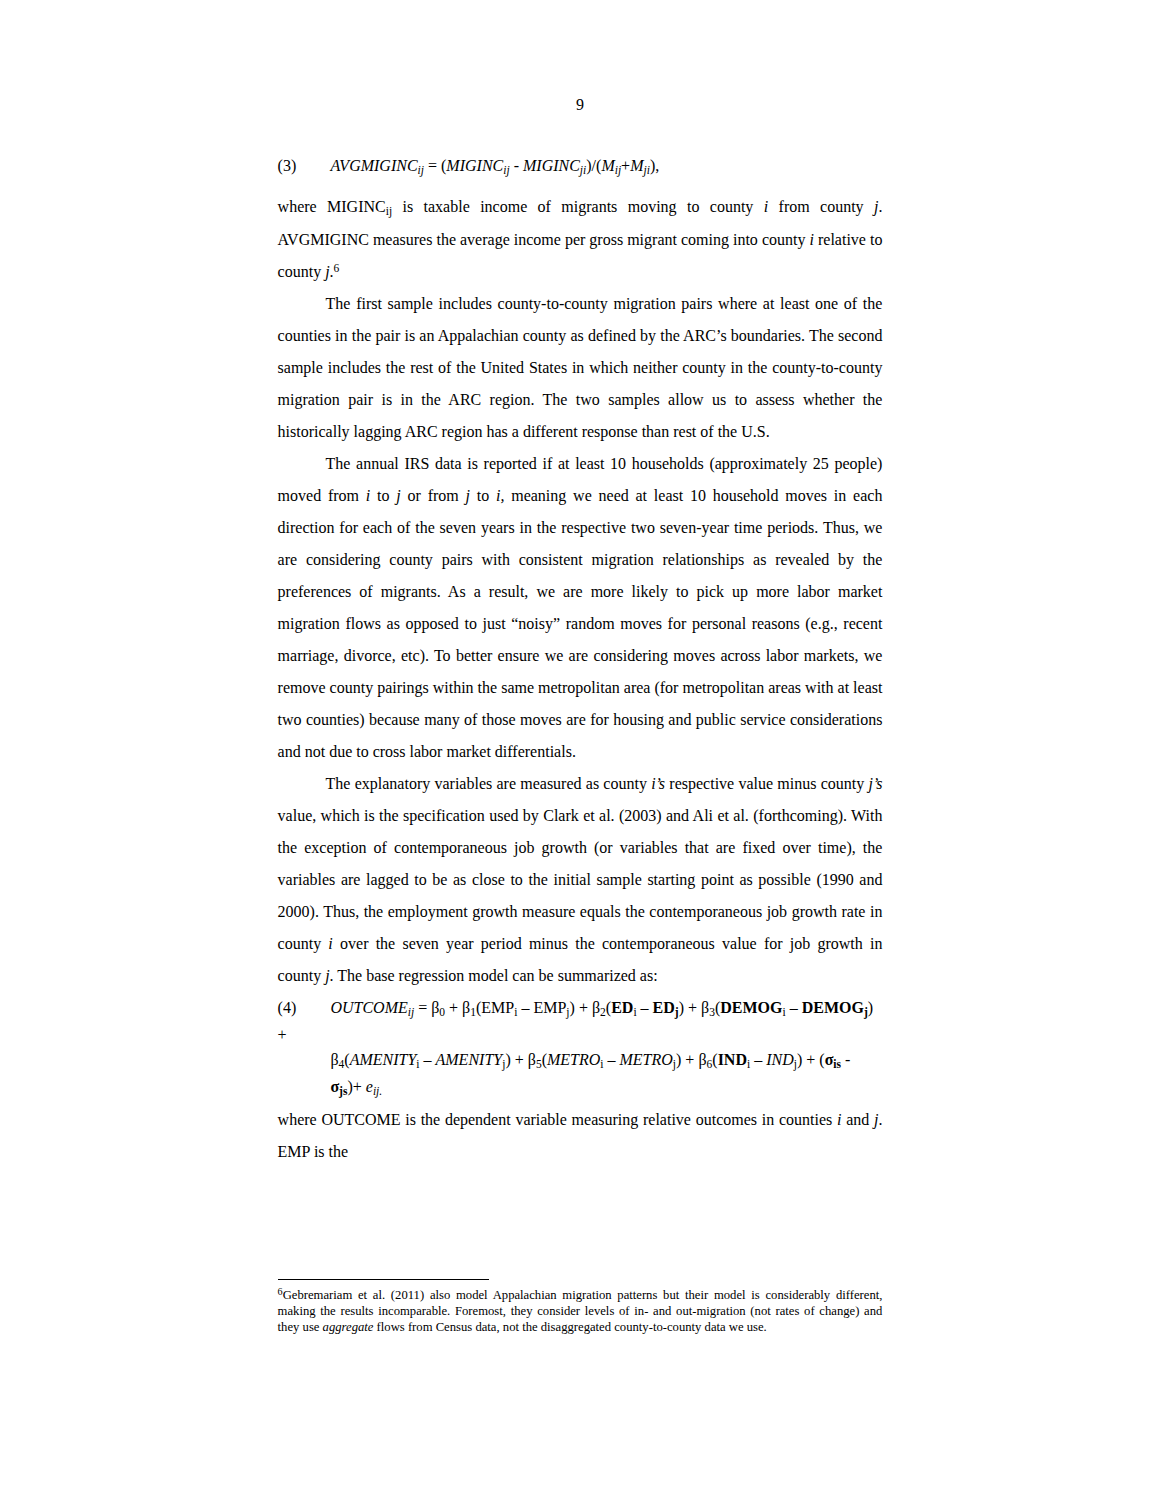9
(3) AVGMIGINCij = (MIGINCij - MIGINCji)/(Mij+Mji),
where MIGINCij is taxable income of migrants moving to county i from county j. AVGMIGINC measures the average income per gross migrant coming into county i relative to county j.6
The first sample includes county-to-county migration pairs where at least one of the counties in the pair is an Appalachian county as defined by the ARC’s boundaries. The second sample includes the rest of the United States in which neither county in the county-to-county migration pair is in the ARC region. The two samples allow us to assess whether the historically lagging ARC region has a different response than rest of the U.S.
The annual IRS data is reported if at least 10 households (approximately 25 people) moved from i to j or from j to i, meaning we need at least 10 household moves in each direction for each of the seven years in the respective two seven-year time periods. Thus, we are considering county pairs with consistent migration relationships as revealed by the preferences of migrants. As a result, we are more likely to pick up more labor market migration flows as opposed to just “noisy” random moves for personal reasons (e.g., recent marriage, divorce, etc). To better ensure we are considering moves across labor markets, we remove county pairings within the same metropolitan area (for metropolitan areas with at least two counties) because many of those moves are for housing and public service considerations and not due to cross labor market differentials.
The explanatory variables are measured as county i’s respective value minus county j’s value, which is the specification used by Clark et al. (2003) and Ali et al. (forthcoming). With the exception of contemporaneous job growth (or variables that are fixed over time), the variables are lagged to be as close to the initial sample starting point as possible (1990 and 2000). Thus, the employment growth measure equals the contemporaneous job growth rate in county i over the seven year period minus the contemporaneous value for job growth in county j. The base regression model can be summarized as:
(4) OUTCOMEij = β0 + β1(EMPi – EMPj) + β2(EDi – EDj) + β3(DEMOGi – DEMOGj) + β4(AMENITYi – AMENITYj) + β5(METROi – METROj) + β6(INDi – INDj) + (σis - σjs)+ eij.
where OUTCOME is the dependent variable measuring relative outcomes in counties i and j. EMP is the
6Gebremariam et al. (2011) also model Appalachian migration patterns but their model is considerably different, making the results incomparable. Foremost, they consider levels of in- and out-migration (not rates of change) and they use aggregate flows from Census data, not the disaggregated county-to-county data we use.